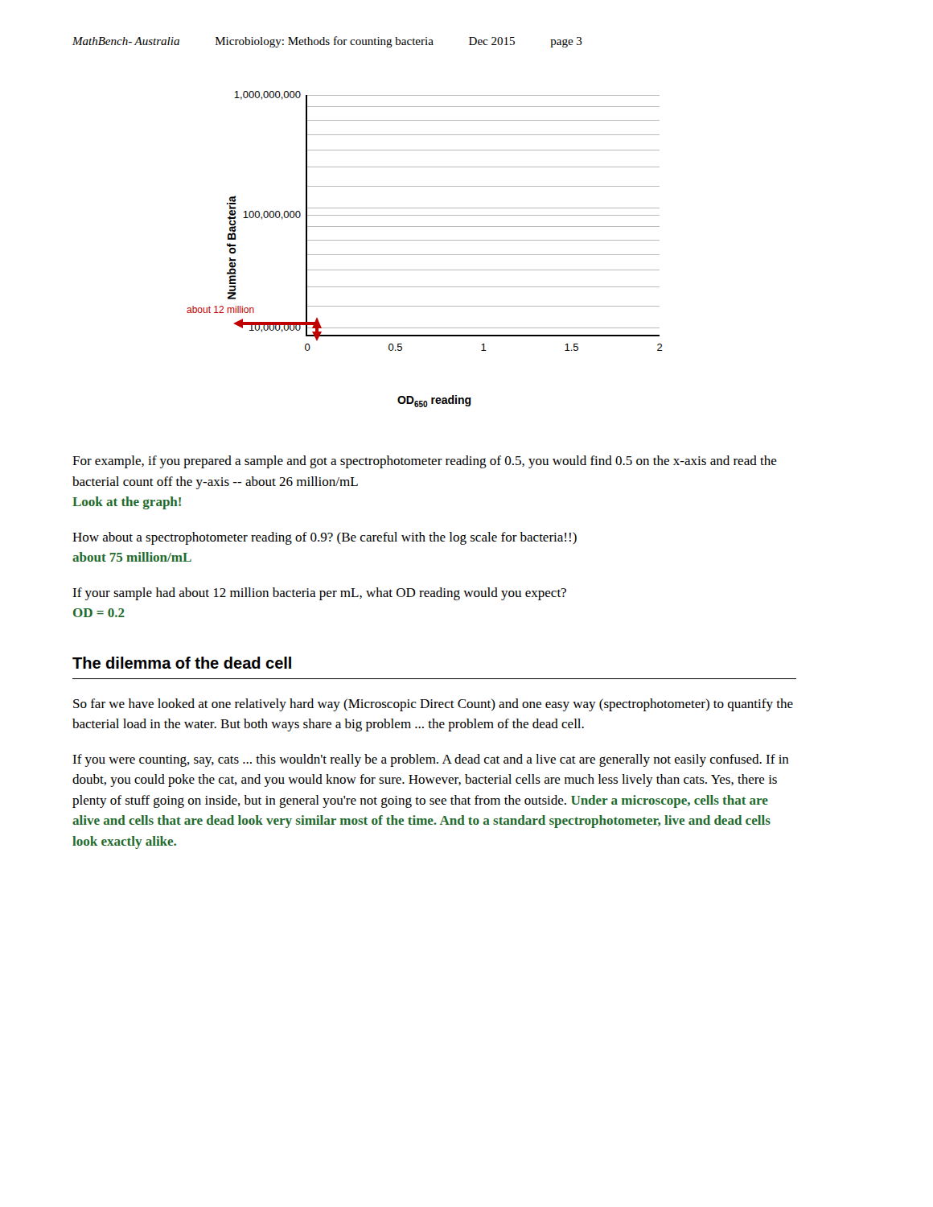MathBench- Australia Microbiology: Methods for counting bacteria Dec 2015 page 3
Number of Bacteria
1,000,000,000
100,000,000
10,000,000
0
0.5
1
1.5
2
about 12 million
OD650 reading
For example, if you prepared a sample and got a spectrophotometer reading of 0.5, you would find 0.5 on the x-axis and read the bacterial count off the y-axis -- about 26 million/mL
Look at the graph!
How about a spectrophotometer reading of 0.9? (Be careful with the log scale for bacteria!!)
about 75 million/mL
If your sample had about 12 million bacteria per mL, what OD reading would you expect?
OD = 0.2
The dilemma of the dead cell
So far we have looked at one relatively hard way (Microscopic Direct Count) and one easy way (spectrophotometer) to quantify the bacterial load in the water. But both ways share a big problem ... the problem of the dead cell.
If you were counting, say, cats ... this wouldn't really be a problem. A dead cat and a live cat are generally not easily confused. If in doubt, you could poke the cat, and you would know for sure. However, bacterial cells are much less lively than cats. Yes, there is plenty of stuff going on inside, but in general you're not going to see that from the outside. Under a microscope, cells that are alive and cells that are dead look very similar most of the time. And to a standard spectrophotometer, live and dead cells look exactly alike.